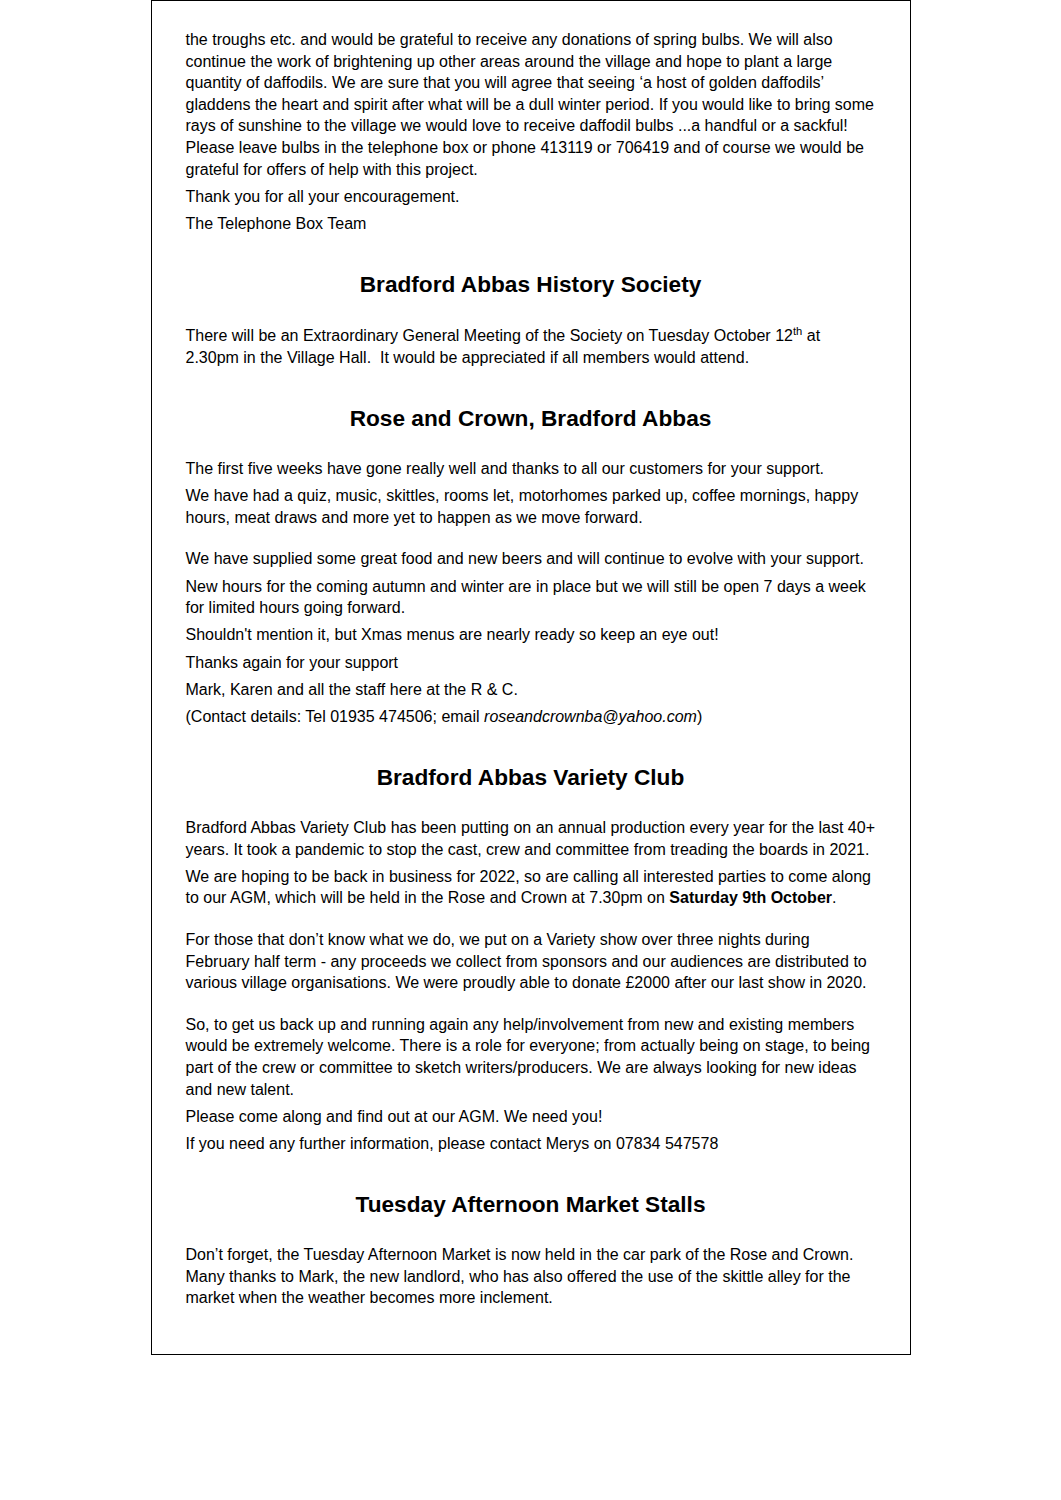the troughs etc. and would be grateful to receive any donations of spring bulbs. We will also continue the work of brightening up other areas around the village and hope to plant a large quantity of daffodils. We are sure that you will agree that seeing ‘a host of golden daffodils’ gladdens the heart and spirit after what will be a dull winter period. If you would like to bring some rays of sunshine to the village we would love to receive daffodil bulbs ...a handful or a sackful! Please leave bulbs in the telephone box or phone 413119 or 706419 and of course we would be grateful for offers of help with this project.
Thank you for all your encouragement.
The Telephone Box Team
Bradford Abbas History Society
There will be an Extraordinary General Meeting of the Society on Tuesday October 12th at 2.30pm in the Village Hall. It would be appreciated if all members would attend.
Rose and Crown, Bradford Abbas
The first five weeks have gone really well and thanks to all our customers for your support.
We have had a quiz, music, skittles, rooms let, motorhomes parked up, coffee mornings, happy hours, meat draws and more yet to happen as we move forward.
We have supplied some great food and new beers and will continue to evolve with your support.
New hours for the coming autumn and winter are in place but we will still be open 7 days a week for limited hours going forward.
Shouldn't mention it, but Xmas menus are nearly ready so keep an eye out!
Thanks again for your support
Mark, Karen and all the staff here at the R & C.
(Contact details: Tel 01935 474506; email roseandcrownba@yahoo.com)
Bradford Abbas Variety Club
Bradford Abbas Variety Club has been putting on an annual production every year for the last 40+ years. It took a pandemic to stop the cast, crew and committee from treading the boards in 2021.
We are hoping to be back in business for 2022, so are calling all interested parties to come along to our AGM, which will be held in the Rose and Crown at 7.30pm on Saturday 9th October.
For those that don’t know what we do, we put on a Variety show over three nights during February half term - any proceeds we collect from sponsors and our audiences are distributed to various village organisations. We were proudly able to donate £2000 after our last show in 2020.
So, to get us back up and running again any help/involvement from new and existing members would be extremely welcome. There is a role for everyone; from actually being on stage, to being part of the crew or committee to sketch writers/producers. We are always looking for new ideas and new talent.
Please come along and find out at our AGM. We need you!
If you need any further information, please contact Merys on 07834 547578
Tuesday Afternoon Market Stalls
Don’t forget, the Tuesday Afternoon Market is now held in the car park of the Rose and Crown. Many thanks to Mark, the new landlord, who has also offered the use of the skittle alley for the market when the weather becomes more inclement.